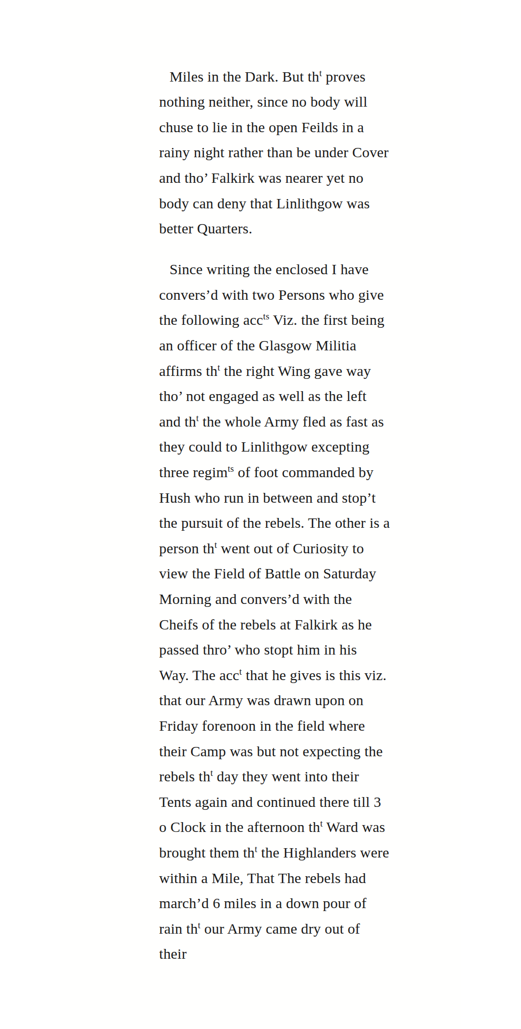Miles in the Dark. But tht proves nothing neither, since no body will chuse to lie in the open Feilds in a rainy night rather than be under Cover and tho’ Falkirk was nearer yet no body can deny that Linlithgow was better Quarters.
Since writing the enclosed I have convers’d with two Persons who give the following accts Viz. the first being an officer of the Glasgow Militia affirms tht the right Wing gave way tho’ not engaged as well as the left and tht the whole Army fled as fast as they could to Linlithgow excepting three regimts of foot commanded by Hush who run in between and stop’t the pursuit of the rebels. The other is a person tht went out of Curiosity to view the Field of Battle on Saturday Morning and convers’d with the Cheifs of the rebels at Falkirk as he passed thro’ who stopt him in his Way. The acct that he gives is this viz. that our Army was drawn upon on Friday forenoon in the field where their Camp was but not expecting the rebels tht day they went into their Tents again and continued there till 3 o Clock in the afternoon tht Ward was brought them tht the Highlanders were within a Mile, That The rebels had march’d 6 miles in a down pour of rain tht our Army came dry out of their